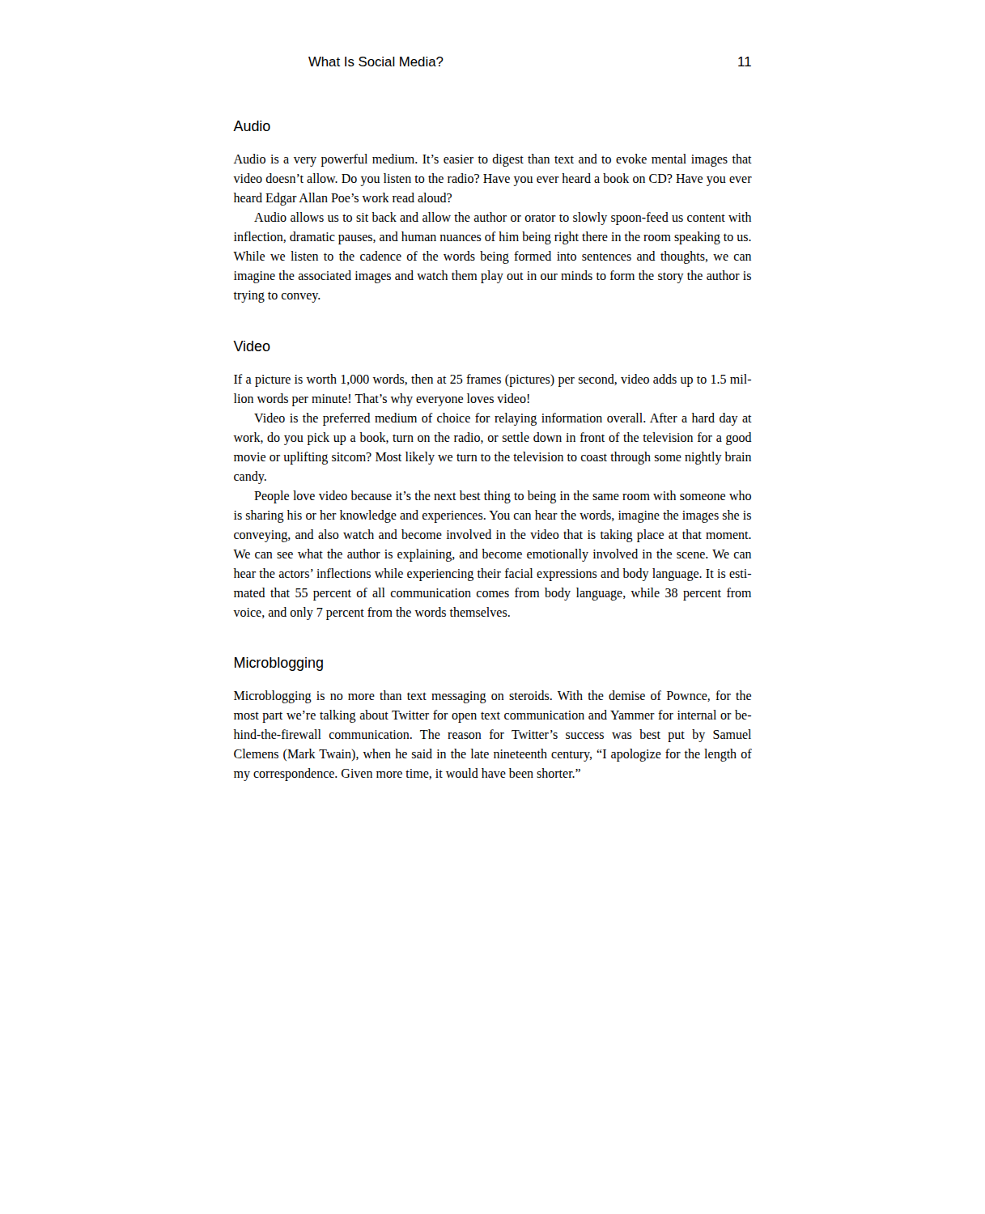What Is Social Media? 11
Audio
Audio is a very powerful medium. It’s easier to digest than text and to evoke mental images that video doesn’t allow. Do you listen to the radio? Have you ever heard a book on CD? Have you ever heard Edgar Allan Poe’s work read aloud?
Audio allows us to sit back and allow the author or orator to slowly spoon-feed us content with inflection, dramatic pauses, and human nuances of him being right there in the room speaking to us. While we listen to the cadence of the words being formed into sentences and thoughts, we can imagine the associated images and watch them play out in our minds to form the story the author is trying to convey.
Video
If a picture is worth 1,000 words, then at 25 frames (pictures) per second, video adds up to 1.5 million words per minute! That’s why everyone loves video!
Video is the preferred medium of choice for relaying information overall. After a hard day at work, do you pick up a book, turn on the radio, or settle down in front of the television for a good movie or uplifting sitcom? Most likely we turn to the television to coast through some nightly brain candy.
People love video because it’s the next best thing to being in the same room with someone who is sharing his or her knowledge and experiences. You can hear the words, imagine the images she is conveying, and also watch and become involved in the video that is taking place at that moment. We can see what the author is explaining, and become emotionally involved in the scene. We can hear the actors’ inflections while experiencing their facial expressions and body language. It is estimated that 55 percent of all communication comes from body language, while 38 percent from voice, and only 7 percent from the words themselves.
Microblogging
Microblogging is no more than text messaging on steroids. With the demise of Pownce, for the most part we’re talking about Twitter for open text communication and Yammer for internal or behind-the-firewall communication. The reason for Twitter’s success was best put by Samuel Clemens (Mark Twain), when he said in the late nineteenth century, “I apologize for the length of my correspondence. Given more time, it would have been shorter.”